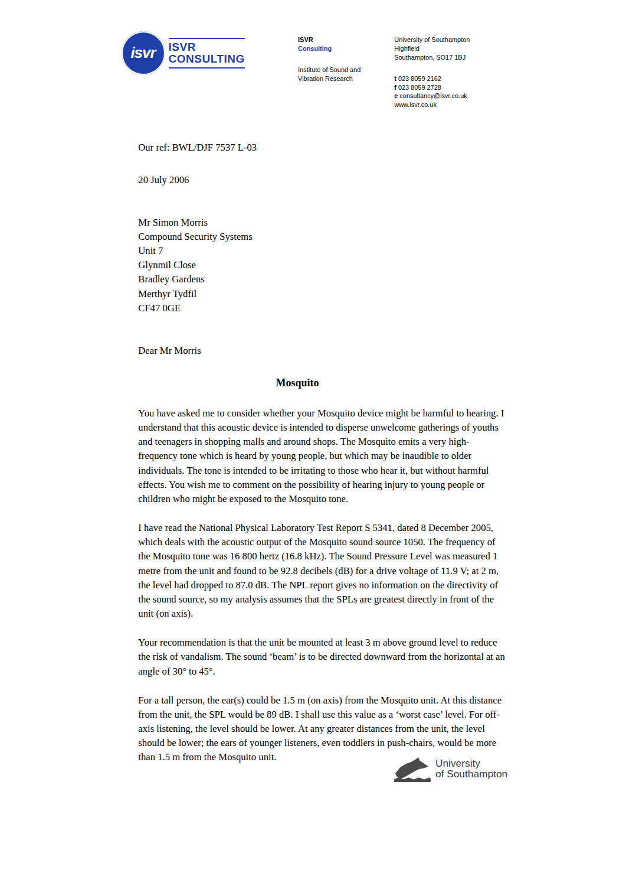isvr
ISVR
CONSULTING
ISVR
Consulting
Institute of Sound and
Vibration Research
University of Southampton
Highfield
Southampton, SO17 1BJ
t 023 8059 2162
f 023 8059 2728
e consultancy@isvr.co.uk
www.isvr.co.uk
Our ref: BWL/DJF 7537 L-03
20 July 2006
Mr Simon Morris
Compound Security Systems
Unit 7
Glynmil Close
Bradley Gardens
Merthyr Tydfil
CF47 0GE
Dear Mr Morris
Mosquito
You have asked me to consider whether your Mosquito device might be harmful to hearing. I understand that this acoustic device is intended to disperse unwelcome gatherings of youths and teenagers in shopping malls and around shops. The Mosquito emits a very high-frequency tone which is heard by young people, but which may be inaudible to older individuals. The tone is intended to be irritating to those who hear it, but without harmful effects. You wish me to comment on the possibility of hearing injury to young people or children who might be exposed to the Mosquito tone.
I have read the National Physical Laboratory Test Report S 5341, dated 8 December 2005, which deals with the acoustic output of the Mosquito sound source 1050. The frequency of the Mosquito tone was 16 800 hertz (16.8 kHz). The Sound Pressure Level was measured 1 metre from the unit and found to be 92.8 decibels (dB) for a drive voltage of 11.9 V; at 2 m, the level had dropped to 87.0 dB. The NPL report gives no information on the directivity of the sound source, so my analysis assumes that the SPLs are greatest directly in front of the unit (on axis).
Your recommendation is that the unit be mounted at least 3 m above ground level to reduce the risk of vandalism. The sound ‘beam’ is to be directed downward from the horizontal at an angle of 30° to 45°.
For a tall person, the ear(s) could be 1.5 m (on axis) from the Mosquito unit. At this distance from the unit, the SPL would be 89 dB. I shall use this value as a ‘worst case’ level. For off-axis listening, the level should be lower. At any greater distances from the unit, the level should be lower; the ears of younger listeners, even toddlers in push-chairs, would be more than 1.5 m from the Mosquito unit.
University of Southampton